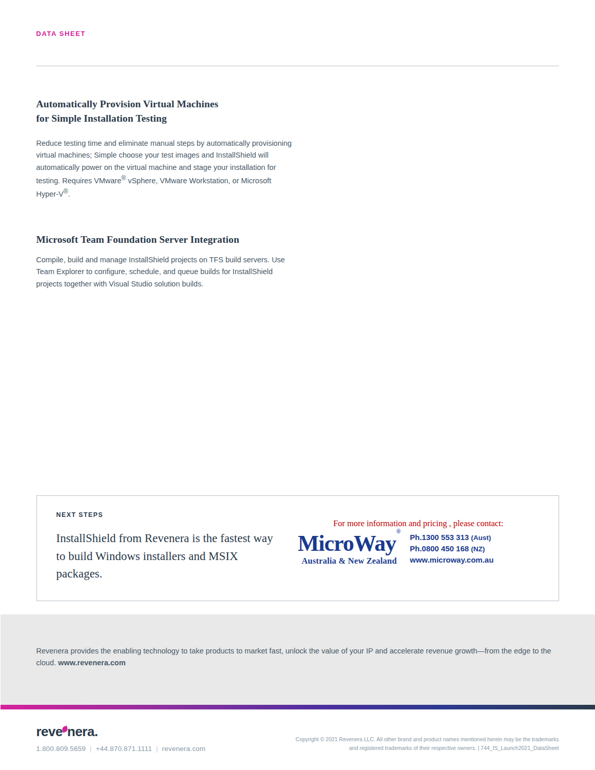Data Sheet
Automatically Provision Virtual Machines
for Simple Installation Testing
Reduce testing time and eliminate manual steps by automatically provisioning virtual machines; Simple choose your test images and InstallShield will automatically power on the virtual machine and stage your installation for testing. Requires VMware® vSphere, VMware Workstation, or Microsoft Hyper-V®.
Microsoft Team Foundation Server Integration
Compile, build and manage InstallShield projects on TFS build servers. Use Team Explorer to configure, schedule, and queue builds for InstallShield projects together with Visual Studio solution builds.
Next Steps
InstallShield from Revenera is the fastest way to build Windows installers and MSIX packages.
For more information and pricing , please contact:
MicroWay®
Australia & New Zealand
Ph.1300 553 313 (Aust)
Ph.0800 450 168 (NZ)
www.microway.com.au
Revenera provides the enabling technology to take products to market fast, unlock the value of your IP and accelerate revenue growth—from the edge to the cloud. www.revenera.com
reve nera.
1.800.809.5659 | +44.870.871.1111 | revenera.com
Copyright © 2021 Revenera LLC. All other brand and product names mentioned herein may be the trademarks
and registered trademarks of their respective owners. | 744_IS_Launch2021_DataSheet